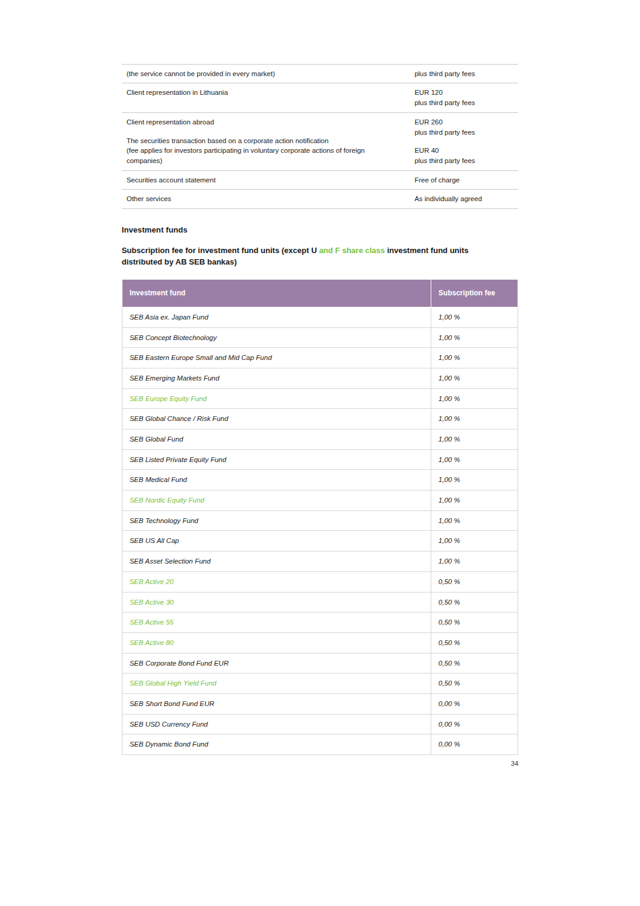| (the service cannot be provided in every market) | plus third party fees |
| Client representation in Lithuania | EUR 120 plus third party fees |
| Client representation abroad The securities transaction based on a corporate action notification (fee applies for investors participating in voluntary corporate actions of foreign companies) | EUR 260 plus third party fees EUR 40 plus third party fees |
| Securities account statement | Free of charge |
| Other services | As individually agreed |
Investment funds
Subscription fee for investment fund units (except U and F share class investment fund units distributed by AB SEB bankas)
| Investment fund | Subscription fee |
| --- | --- |
| SEB Asia ex. Japan Fund | 1,00 % |
| SEB Concept Biotechnology | 1,00 % |
| SEB Eastern Europe Small and Mid Cap Fund | 1,00 % |
| SEB Emerging Markets Fund | 1,00 % |
| SEB Europe Equity Fund | 1,00 % |
| SEB Global Chance / Risk Fund | 1,00 % |
| SEB Global Fund | 1,00 % |
| SEB Listed Private Equity Fund | 1,00 % |
| SEB Medical Fund | 1,00 % |
| SEB Nordic Equity Fund | 1,00 % |
| SEB Technology Fund | 1,00 % |
| SEB US All Cap | 1,00 % |
| SEB Asset Selection Fund | 1,00 % |
| SEB Active 20 | 0,50 % |
| SEB Active 30 | 0,50 % |
| SEB Active 55 | 0,50 % |
| SEB Active 80 | 0,50 % |
| SEB Corporate Bond Fund EUR | 0,50 % |
| SEB Global High Yield Fund | 0,50 % |
| SEB Short Bond Fund EUR | 0,00 % |
| SEB USD Currency Fund | 0,00 % |
| SEB Dynamic Bond Fund | 0,00 % |
34